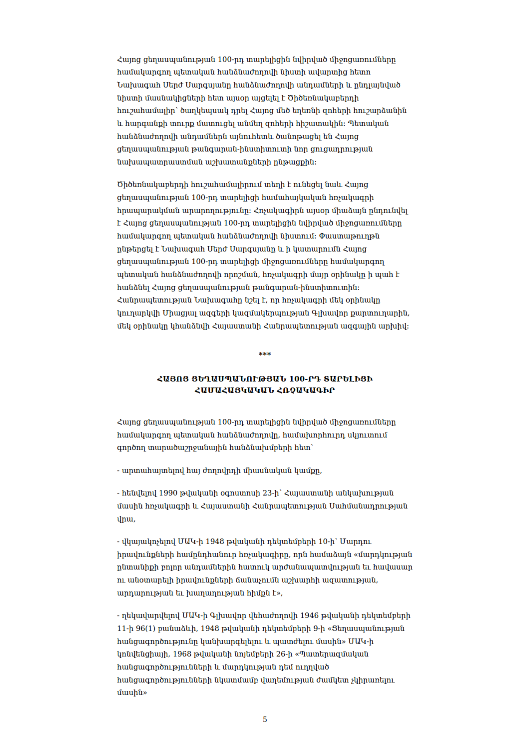Հայոց ցեղասպանության 100-րդ տարելիցին նվիրված միջոցառումները համակարգող պետական հանձնաժողովի նիստի ավարտից հետո Նախագահ Սերժ Սարգսյանը հանձնաժողովի անդամների և ընդլայնված նիստի մասնակիցների հետ այսօր այցելել է Ծիծեռնակաբերդի հուշահամալիր՝ ծաղկեպսակ դրել Հայոց մեծ եղեռնի զոհերի հուշարձանին և հարգանքի տուրք մատուցել անմեղ զոհերի հիշատակին։ Պետական հանձնաժողովի անդամներն այնուհետև ծանոթացել են Հայոց ցեղասպանության թանգարան-ինստիտուտի նոր ցուցադրության նախապատրաստման աշխատանքների ընթացքին։
Ծիծեռնակաբերդի հուշահամալիրում տեղի է ունեցել նաև Հայոց ցեղասպանության 100-րդ տարելիցի համահայկական հռչակագրի հրապարակման արարողությունը։ Հռչակագիրն այսօր միաձայն ընդունվել է Հայոց ցեղասպանության 100-րդ տարելիցին նվիրված միջոցառումները համակարգող պետական հանձնաժողովի նիստում։ Փաստաթուղթն ընթերցել է Նախագահ Սերժ Սարգսյանը և ի կատարումն Հայոց ցեղասպանության 100-րդ տարելիցի միջոցառումները համակարգող պետական հանձնաժողովի որոշման, հռչակագրի մայր օրինակը ի պահ է հանձնել Հայոց ցեղասպանության թանգարան-ինստիտուտին։ Հանրապետության Նախագահը նշել է, որ հռչակագրի մեկ օրինակը կուղարկվի Միացյալ ազգերի կազմակերպության Գլխավոր քարտուղարին, մեկ օրինակը կհանձնվի Հայաստանի Հանրապետության ազգային արխիվ։
***
ՀԱՅՈՑ ՑԵՂԱՍՊԱՆՈՒԹՅԱՆ 100-ՐԴ ՏԱՐԵԼԻՑԻՀԱՄԱՀԱՅԿԱԿԱՆ ՀՌՉԱԿԱԳԻՐ
Հայոց ցեղասպանության 100-րդ տարելիցին նվիրված միջոցառումները համակարգող պետական հանձնաժողովը, համախորհուրդ սկյուտում գործող տարածաշրջանային հանձնախմբերի հետ՝
- արտահայտելով հայ ժողովրդի միասնական կամքը,
- հենվելով 1990 թվականի օգոստոսի 23-ի՝ Հայաստանի անկախության մասին հռչակագրի և Հայաստանի Հանրապետության Սահմանադրության վրա,
- վկայակոչելով ՄԱԿ-ի 1948 թվականի դեկտեմբերի 10-ի՝ Մարդու իրավունքների համընդհանուր հռչակագիրը, որն համաձայն «մարդկության ընտանիքի բոլոր անդամներին հատուկ արժանապատվության եւ հավասար ու անօտարելի իրավունքների ճանաչումն աշխարհի ազատության, արդարության եւ խաղաղության հիմքն է»,
- ղեկավարվելով ՄԱԿ-ի Գլխավոր վեհաժողովի 1946 թվականի դեկտեմբերի 11-ի 96(1) բանաձևի, 1948 թվականի դեկտեմբերի 9-ի «Ցեղասպանության հանցագործությունը կանխարգելելու և պատժելու մասին» ՄԱԿ-ի կոնվենցիայի, 1968 թվականի նոյեմբերի 26-ի «Պատերազմական հանցագործությունների և մարդկության դեմ ուղղված հանցագործությունների նկատմամբ վաղեմության ժամկետ չկիրառելու մասին»
5